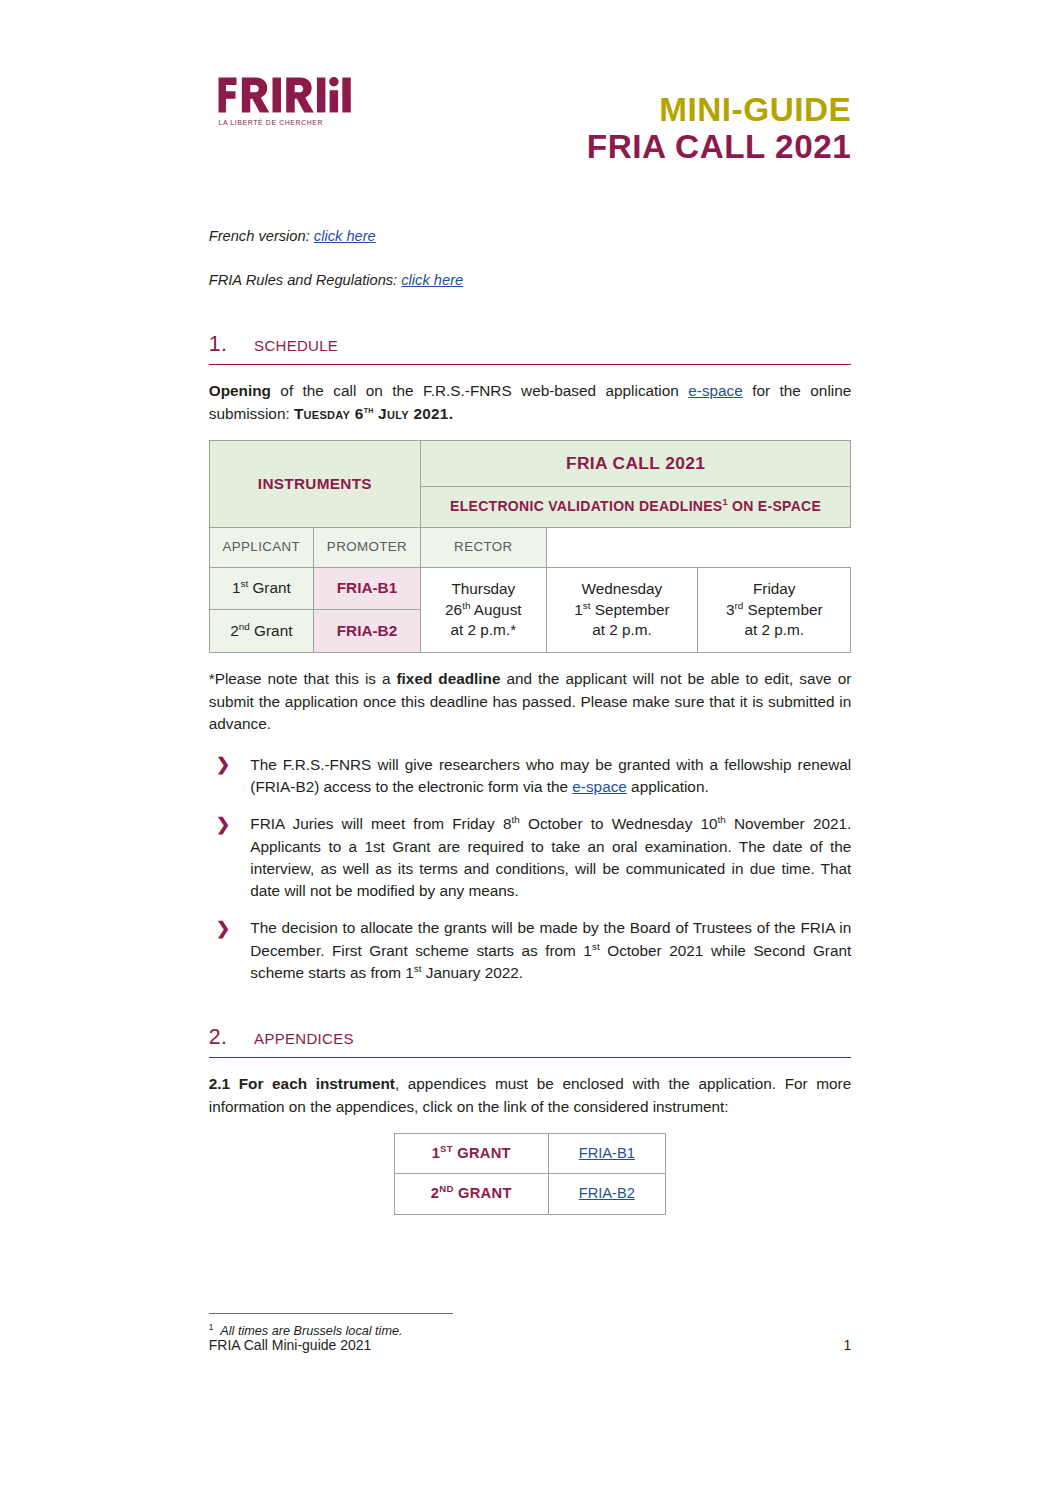LA LIBERTÉ DE CHERCHER
MINI-GUIDE
FRIA CALL 2021
French version: click here
FRIA Rules and Regulations: click here
1. SCHEDULE
Opening of the call on the F.R.S.-FNRS web-based application e-space for the online submission: Tuesday 6th July 2021.
| INSTRUMENTS | FRIA CALL 2021 |
| ELECTRONIC VALIDATION DEADLINES 1 ON E-SPACE |
| APPLICANT | PROMOTER | RECTOR |
| 1 st Grant | FRIA-B1 | Thursday 26 th August at 2 p.m.* | Wednesday 1 st September at 2 p.m. | Friday 3 rd September at 2 p.m. |
| 2 nd Grant | FRIA-B2 |
*Please note that this is a fixed deadline and the applicant will not be able to edit, save or submit the application once this deadline has passed. Please make sure that it is submitted in advance.
The F.R.S.-FNRS will give researchers who may be granted with a fellowship renewal (FRIA-B2) access to the electronic form via the e-space application.
FRIA Juries will meet from Friday 8th October to Wednesday 10th November 2021. Applicants to a 1st Grant are required to take an oral examination. The date of the interview, as well as its terms and conditions, will be communicated in due time. That date will not be modified by any means.
The decision to allocate the grants will be made by the Board of Trustees of the FRIA in December. First Grant scheme starts as from 1st October 2021 while Second Grant scheme starts as from 1st January 2022.
2. APPENDICES
2.1 For each instrument, appendices must be enclosed with the application. For more information on the appendices, click on the link of the considered instrument:
| 1 ST GRANT | FRIA-B1 |
| 2 ND GRANT | FRIA-B2 |
1 All times are Brussels local time.
FRIA Call Mini-guide 2021
1